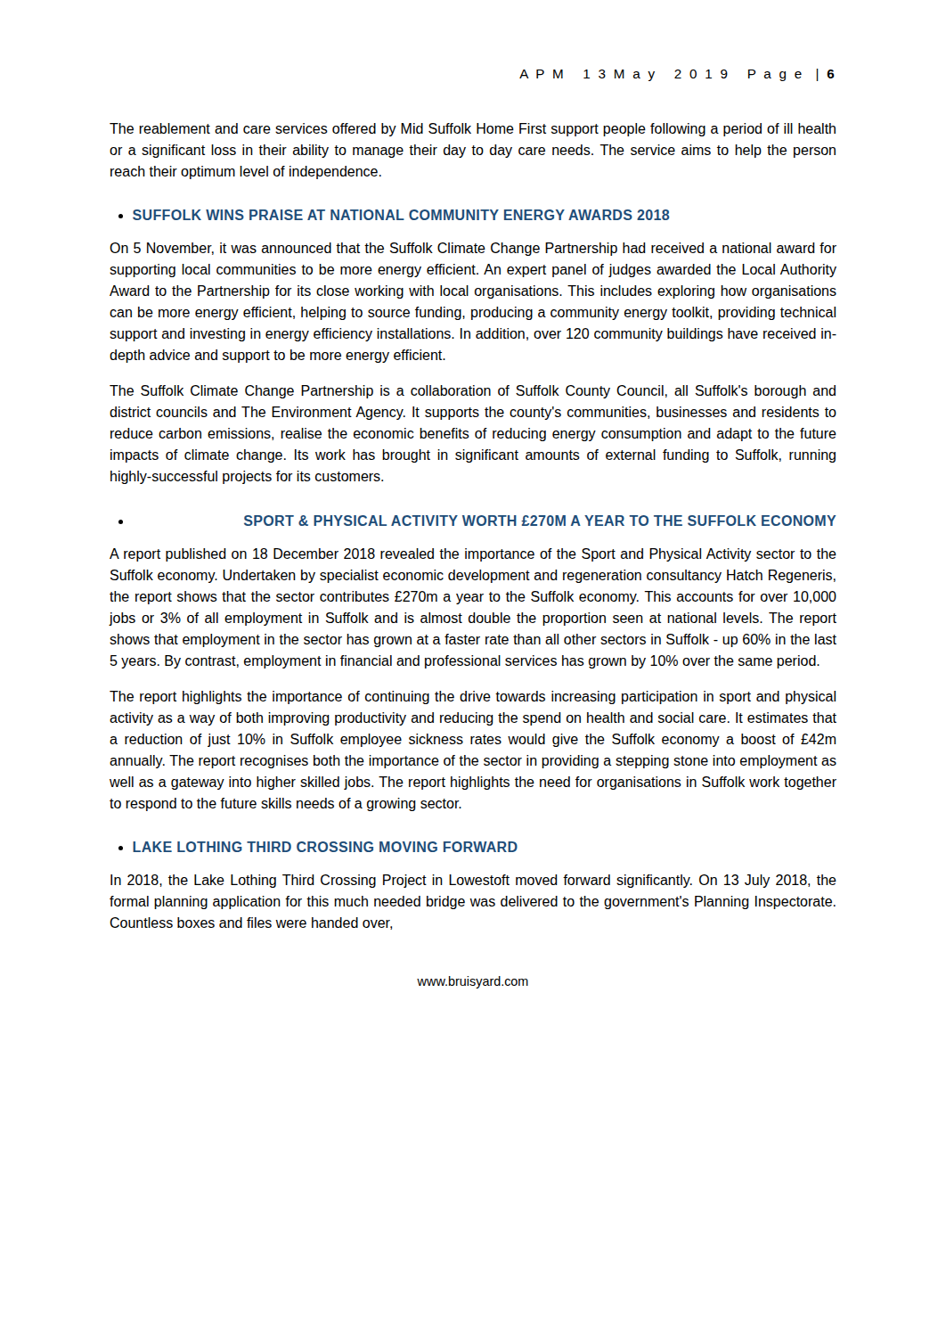A P M 1 3 M a y 2 0 1 9 P a g e | 6
The reablement and care services offered by Mid Suffolk Home First support people following a period of ill health or a significant loss in their ability to manage their day to day care needs. The service aims to help the person reach their optimum level of independence.
Suffolk wins praise at National Community Energy Awards 2018
On 5 November, it was announced that the Suffolk Climate Change Partnership had received a national award for supporting local communities to be more energy efficient. An expert panel of judges awarded the Local Authority Award to the Partnership for its close working with local organisations. This includes exploring how organisations can be more energy efficient, helping to source funding, producing a community energy toolkit, providing technical support and investing in energy efficiency installations. In addition, over 120 community buildings have received in-depth advice and support to be more energy efficient.
The Suffolk Climate Change Partnership is a collaboration of Suffolk County Council, all Suffolk's borough and district councils and The Environment Agency. It supports the county's communities, businesses and residents to reduce carbon emissions, realise the economic benefits of reducing energy consumption and adapt to the future impacts of climate change. Its work has brought in significant amounts of external funding to Suffolk, running highly-successful projects for its customers.
Sport & physical activity worth £270m a year to the Suffolk economy
A report published on 18 December 2018 revealed the importance of the Sport and Physical Activity sector to the Suffolk economy. Undertaken by specialist economic development and regeneration consultancy Hatch Regeneris, the report shows that the sector contributes £270m a year to the Suffolk economy. This accounts for over 10,000 jobs or 3% of all employment in Suffolk and is almost double the proportion seen at national levels. The report shows that employment in the sector has grown at a faster rate than all other sectors in Suffolk - up 60% in the last 5 years. By contrast, employment in financial and professional services has grown by 10% over the same period.
The report highlights the importance of continuing the drive towards increasing participation in sport and physical activity as a way of both improving productivity and reducing the spend on health and social care. It estimates that a reduction of just 10% in Suffolk employee sickness rates would give the Suffolk economy a boost of £42m annually. The report recognises both the importance of the sector in providing a stepping stone into employment as well as a gateway into higher skilled jobs. The report highlights the need for organisations in Suffolk work together to respond to the future skills needs of a growing sector.
Lake Lothing Third Crossing moving forward
In 2018, the Lake Lothing Third Crossing Project in Lowestoft moved forward significantly. On 13 July 2018, the formal planning application for this much needed bridge was delivered to the government's Planning Inspectorate. Countless boxes and files were handed over,
www.bruisyard.com